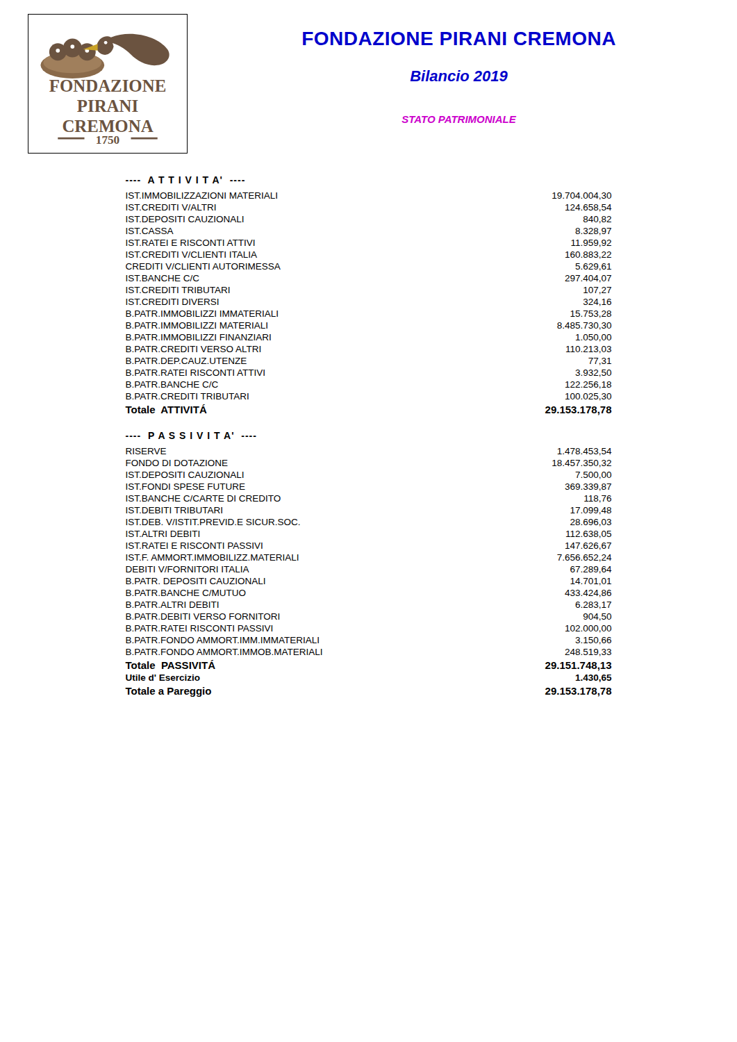FONDAZIONE PIRANI CREMONA 1750
FONDAZIONE PIRANI CREMONA
Bilancio 2019
STATO PATRIMONIALE
---- A T T I V I T A' ----
| IST.IMMOBILIZZAZIONI MATERIALI | 19.704.004,30 |
| IST.CREDITI V/ALTRI | 124.658,54 |
| IST.DEPOSITI CAUZIONALI | 840,82 |
| IST.CASSA | 8.328,97 |
| IST.RATEI E RISCONTI ATTIVI | 11.959,92 |
| IST.CREDITI V/CLIENTI ITALIA | 160.883,22 |
| CREDITI V/CLIENTI AUTORIMESSA | 5.629,61 |
| IST.BANCHE C/C | 297.404,07 |
| IST.CREDITI TRIBUTARI | 107,27 |
| IST.CREDITI DIVERSI | 324,16 |
| B.PATR.IMMOBILIZZI IMMATERIALI | 15.753,28 |
| B.PATR.IMMOBILIZZI MATERIALI | 8.485.730,30 |
| B.PATR.IMMOBILIZZI FINANZIARI | 1.050,00 |
| B.PATR.CREDITI VERSO ALTRI | 110.213,03 |
| B.PATR.DEP.CAUZ.UTENZE | 77,31 |
| B.PATR.RATEI RISCONTI ATTIVI | 3.932,50 |
| B.PATR.BANCHE C/C | 122.256,18 |
| B.PATR.CREDITI TRIBUTARI | 100.025,30 |
| Totale ATTIVITÁ | 29.153.178,78 |
---- P A S S I V I T A' ----
| RISERVE | 1.478.453,54 |
| FONDO DI DOTAZIONE | 18.457.350,32 |
| IST.DEPOSITI CAUZIONALI | 7.500,00 |
| IST.FONDI SPESE FUTURE | 369.339,87 |
| IST.BANCHE C/CARTE DI CREDITO | 118,76 |
| IST.DEBITI TRIBUTARI | 17.099,48 |
| IST.DEB. V/ISTIT.PREVID.E SICUR.SOC. | 28.696,03 |
| IST.ALTRI DEBITI | 112.638,05 |
| IST.RATEI E RISCONTI PASSIVI | 147.626,67 |
| IST.F. AMMORT.IMMOBILIZZ.MATERIALI | 7.656.652,24 |
| DEBITI V/FORNITORI ITALIA | 67.289,64 |
| B.PATR. DEPOSITI CAUZIONALI | 14.701,01 |
| B.PATR.BANCHE C/MUTUO | 433.424,86 |
| B.PATR.ALTRI DEBITI | 6.283,17 |
| B.PATR.DEBITI VERSO FORNITORI | 904,50 |
| B.PATR.RATEI RISCONTI PASSIVI | 102.000,00 |
| B.PATR.FONDO AMMORT.IMM.IMMATERIALI | 3.150,66 |
| B.PATR.FONDO AMMORT.IMMOB.MATERIALI | 248.519,33 |
| Totale PASSIVITÁ | 29.151.748,13 |
| Utile d' Esercizio | 1.430,65 |
| Totale a Pareggio | 29.153.178,78 |